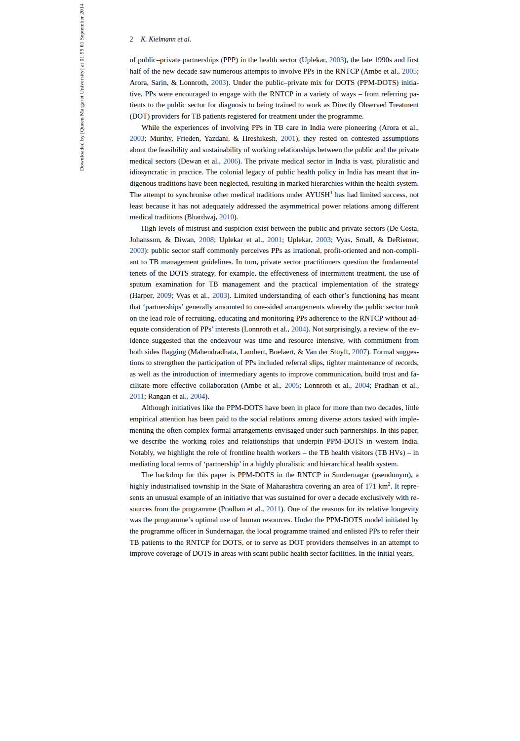Downloaded by [Queen Margaret University] at 01:59 01 September 2014
2 K. Kielmann et al.
of public–private partnerships (PPP) in the health sector (Uplekar, 2003), the late 1990s and first half of the new decade saw numerous attempts to involve PPs in the RNTCP (Ambe et al., 2005; Arora, Sarin, & Lonnroth, 2003). Under the public–private mix for DOTS (PPM-DOTS) initiative, PPs were encouraged to engage with the RNTCP in a variety of ways – from referring patients to the public sector for diagnosis to being trained to work as Directly Observed Treatment (DOT) providers for TB patients registered for treatment under the programme.
While the experiences of involving PPs in TB care in India were pioneering (Arora et al., 2003; Murthy, Frieden, Yazdani, & Hreshikesh, 2001), they rested on contested assumptions about the feasibility and sustainability of working relationships between the public and the private medical sectors (Dewan et al., 2006). The private medical sector in India is vast, pluralistic and idiosyncratic in practice. The colonial legacy of public health policy in India has meant that indigenous traditions have been neglected, resulting in marked hierarchies within the health system. The attempt to synchronise other medical traditions under AYUSH1 has had limited success, not least because it has not adequately addressed the asymmetrical power relations among different medical traditions (Bhardwaj, 2010).
High levels of mistrust and suspicion exist between the public and private sectors (De Costa, Johansson, & Diwan, 2008; Uplekar et al., 2001; Uplekar, 2003; Vyas, Small, & DeRiemer, 2003): public sector staff commonly perceives PPs as irrational, profit-oriented and non-compliant to TB management guidelines. In turn, private sector practitioners question the fundamental tenets of the DOTS strategy, for example, the effectiveness of intermittent treatment, the use of sputum examination for TB management and the practical implementation of the strategy (Harper, 2009; Vyas et al., 2003). Limited understanding of each other’s functioning has meant that ‘partnerships’ generally amounted to one-sided arrangements whereby the public sector took on the lead role of recruiting, educating and monitoring PPs adherence to the RNTCP without adequate consideration of PPs’ interests (Lonnroth et al., 2004). Not surprisingly, a review of the evidence suggested that the endeavour was time and resource intensive, with commitment from both sides flagging (Mahendradhata, Lambert, Boelaert, & Van der Stuyft, 2007). Formal suggestions to strengthen the participation of PPs included referral slips, tighter maintenance of records, as well as the introduction of intermediary agents to improve communication, build trust and facilitate more effective collaboration (Ambe et al., 2005; Lonnroth et al., 2004; Pradhan et al., 2011; Rangan et al., 2004).
Although initiatives like the PPM-DOTS have been in place for more than two decades, little empirical attention has been paid to the social relations among diverse actors tasked with implementing the often complex formal arrangements envisaged under such partnerships. In this paper, we describe the working roles and relationships that underpin PPM-DOTS in western India. Notably, we highlight the role of frontline health workers – the TB health visitors (TB HVs) – in mediating local terms of ‘partnership’ in a highly pluralistic and hierarchical health system.
The backdrop for this paper is PPM-DOTS in the RNTCP in Sundernagar (pseudonym), a highly industrialised township in the State of Maharashtra covering an area of 171 km2. It represents an unusual example of an initiative that was sustained for over a decade exclusively with resources from the programme (Pradhan et al., 2011). One of the reasons for its relative longevity was the programme’s optimal use of human resources. Under the PPM-DOTS model initiated by the programme officer in Sundernagar, the local programme trained and enlisted PPs to refer their TB patients to the RNTCP for DOTS, or to serve as DOT providers themselves in an attempt to improve coverage of DOTS in areas with scant public health sector facilities. In the initial years,